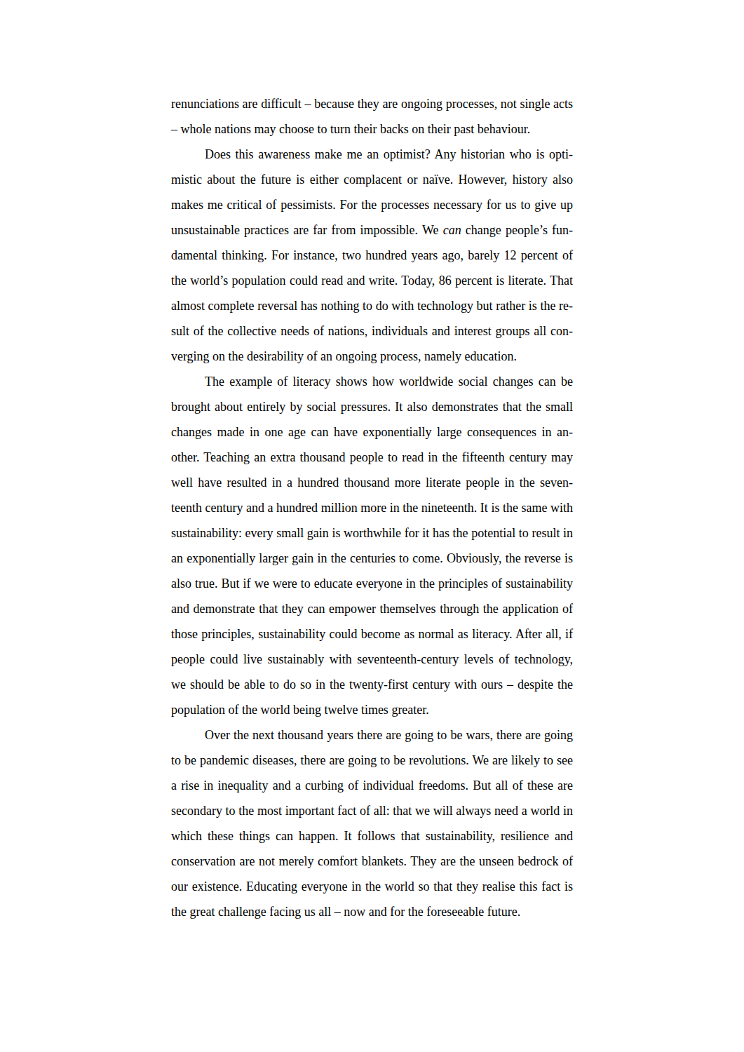renunciations are difficult – because they are ongoing processes, not single acts – whole nations may choose to turn their backs on their past behaviour.
Does this awareness make me an optimist? Any historian who is optimistic about the future is either complacent or naïve. However, history also makes me critical of pessimists. For the processes necessary for us to give up unsustainable practices are far from impossible. We can change people’s fundamental thinking. For instance, two hundred years ago, barely 12 percent of the world’s population could read and write. Today, 86 percent is literate. That almost complete reversal has nothing to do with technology but rather is the result of the collective needs of nations, individuals and interest groups all converging on the desirability of an ongoing process, namely education.
The example of literacy shows how worldwide social changes can be brought about entirely by social pressures. It also demonstrates that the small changes made in one age can have exponentially large consequences in another. Teaching an extra thousand people to read in the fifteenth century may well have resulted in a hundred thousand more literate people in the seventeenth century and a hundred million more in the nineteenth. It is the same with sustainability: every small gain is worthwhile for it has the potential to result in an exponentially larger gain in the centuries to come. Obviously, the reverse is also true. But if we were to educate everyone in the principles of sustainability and demonstrate that they can empower themselves through the application of those principles, sustainability could become as normal as literacy. After all, if people could live sustainably with seventeenth-century levels of technology, we should be able to do so in the twenty-first century with ours – despite the population of the world being twelve times greater.
Over the next thousand years there are going to be wars, there are going to be pandemic diseases, there are going to be revolutions. We are likely to see a rise in inequality and a curbing of individual freedoms. But all of these are secondary to the most important fact of all: that we will always need a world in which these things can happen. It follows that sustainability, resilience and conservation are not merely comfort blankets. They are the unseen bedrock of our existence. Educating everyone in the world so that they realise this fact is the great challenge facing us all – now and for the foreseeable future.